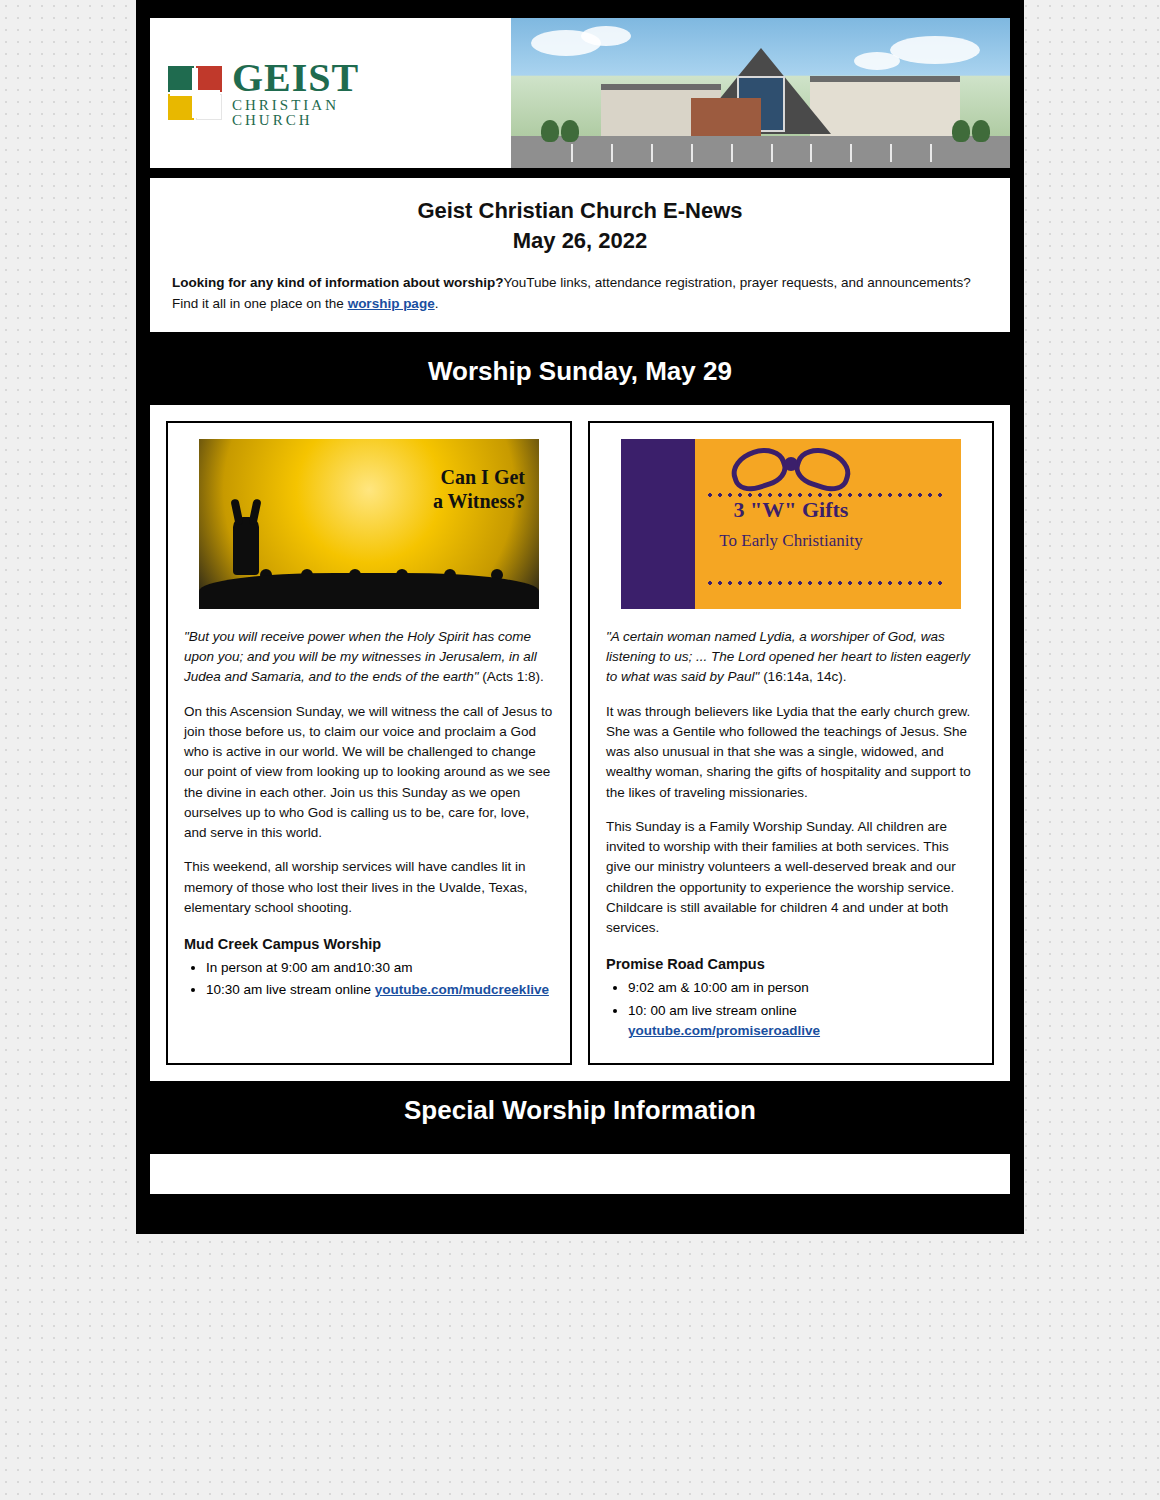GEIST CHRISTIAN CHURCH
Geist Christian Church E-News
May 26, 2022
Looking for any kind of information about worship?YouTube links, attendance registration, prayer requests, and announcements? Find it all in one place on the worship page.
Worship Sunday, May 29
Can I Get
a Witness?
"But you will receive power when the Holy Spirit has come upon you; and you will be my witnesses in Jerusalem, in all Judea and Samaria, and to the ends of the earth" (Acts 1:8).
On this Ascension Sunday, we will witness the call of Jesus to join those before us, to claim our voice and proclaim a God who is active in our world. We will be challenged to change our point of view from looking up to looking around as we see the divine in each other. Join us this Sunday as we open ourselves up to who God is calling us to be, care for, love, and serve in this world.
This weekend, all worship services will have candles lit in memory of those who lost their lives in the Uvalde, Texas, elementary school shooting.
Mud Creek Campus Worship
In person at 9:00 am and10:30 am
10:30 am live stream online youtube.com/mudcreeklive
3 "W" Gifts
To Early Christianity
"A certain woman named Lydia, a worshiper of God, was listening to us; ... The Lord opened her heart to listen eagerly to what was said by Paul" (16:14a, 14c).
It was through believers like Lydia that the early church grew. She was a Gentile who followed the teachings of Jesus. She was also unusual in that she was a single, widowed, and wealthy woman, sharing the gifts of hospitality and support to the likes of traveling missionaries.
This Sunday is a Family Worship Sunday. All children are invited to worship with their families at both services. This give our ministry volunteers a well-deserved break and our children the opportunity to experience the worship service. Childcare is still available for children 4 and under at both services.
Promise Road Campus
9:02 am & 10:00 am in person
10: 00 am live stream online youtube.com/promiseroadlive
Special Worship Information